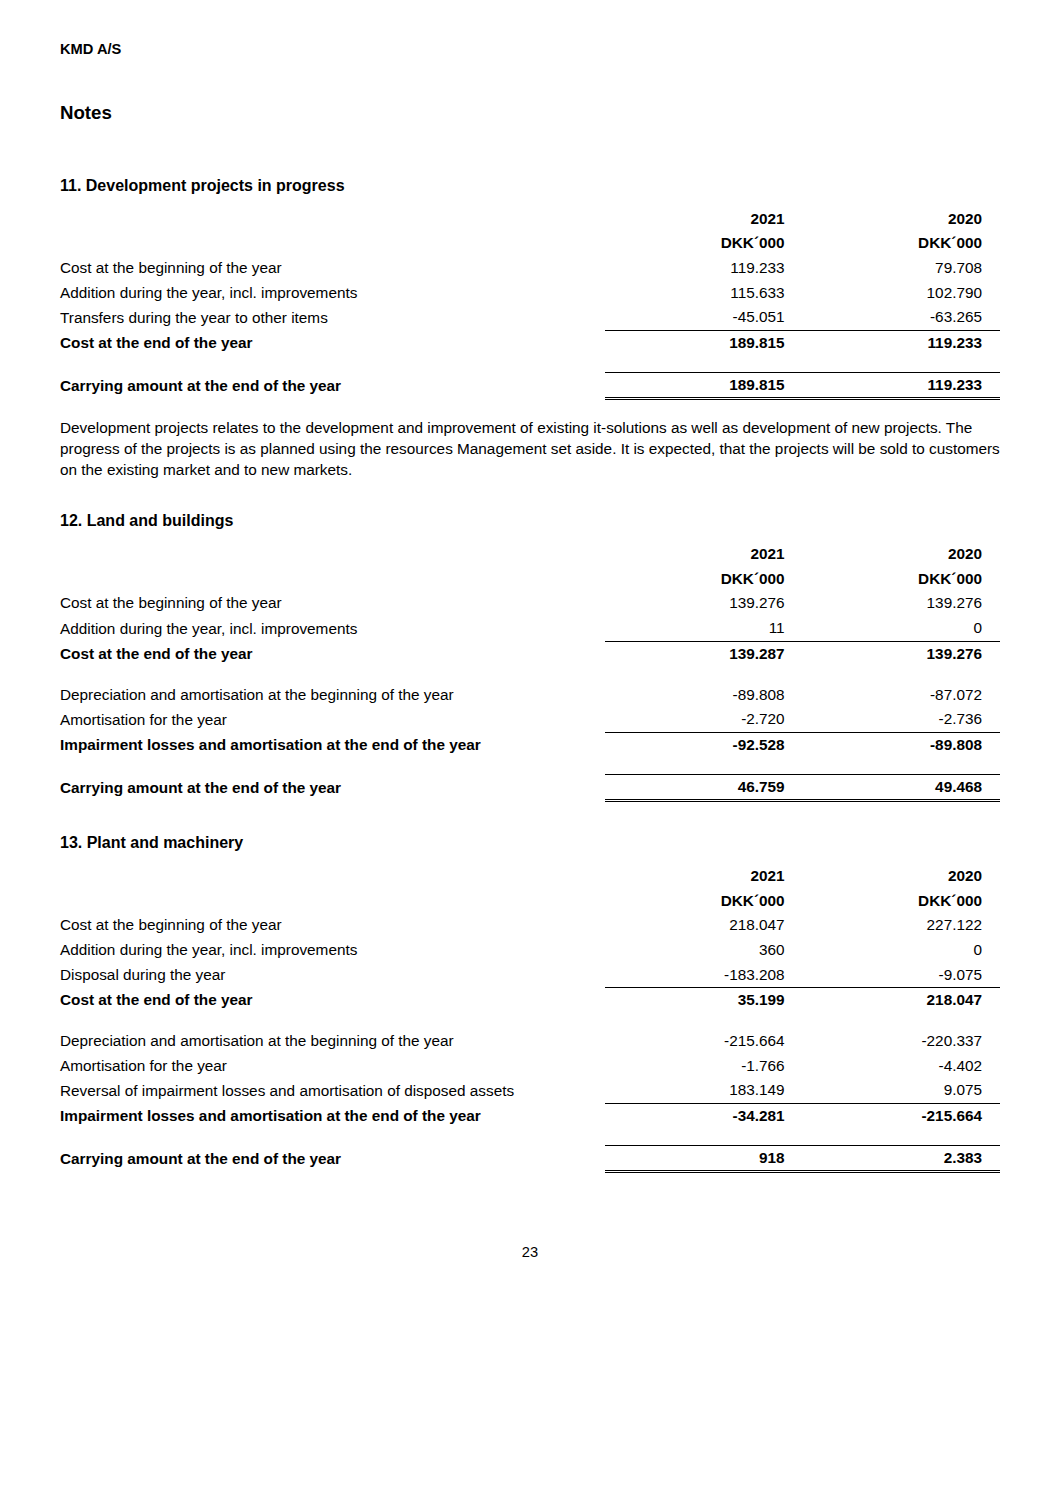KMD A/S
Notes
11. Development projects in progress
| | 2021 | 2020 |
| | DKK´000 | DKK´000 |
| Cost at the beginning of the year | 119.233 | 79.708 |
| Addition during the year, incl. improvements | 115.633 | 102.790 |
| Transfers during the year to other items | -45.051 | -63.265 |
| Cost at the end of the year | 189.815 | 119.233 |
| Carrying amount at the end of the year | 189.815 | 119.233 |
Development projects relates to the development and improvement of existing it-solutions as well as development of new projects. The progress of the projects is as planned using the resources Management set aside. It is expected, that the projects will be sold to customers on the existing market and to new markets.
12. Land and buildings
| | 2021 | 2020 |
| | DKK´000 | DKK´000 |
| Cost at the beginning of the year | 139.276 | 139.276 |
| Addition during the year, incl. improvements | 11 | 0 |
| Cost at the end of the year | 139.287 | 139.276 |
| Depreciation and amortisation at the beginning of the year | -89.808 | -87.072 |
| Amortisation for the year | -2.720 | -2.736 |
| Impairment losses and amortisation at the end of the year | -92.528 | -89.808 |
| Carrying amount at the end of the year | 46.759 | 49.468 |
13. Plant and machinery
| | 2021 | 2020 |
| | DKK´000 | DKK´000 |
| Cost at the beginning of the year | 218.047 | 227.122 |
| Addition during the year, incl. improvements | 360 | 0 |
| Disposal during the year | -183.208 | -9.075 |
| Cost at the end of the year | 35.199 | 218.047 |
| Depreciation and amortisation at the beginning of the year | -215.664 | -220.337 |
| Amortisation for the year | -1.766 | -4.402 |
| Reversal of impairment losses and amortisation of disposed assets | 183.149 | 9.075 |
| Impairment losses and amortisation at the end of the year | -34.281 | -215.664 |
| Carrying amount at the end of the year | 918 | 2.383 |
23